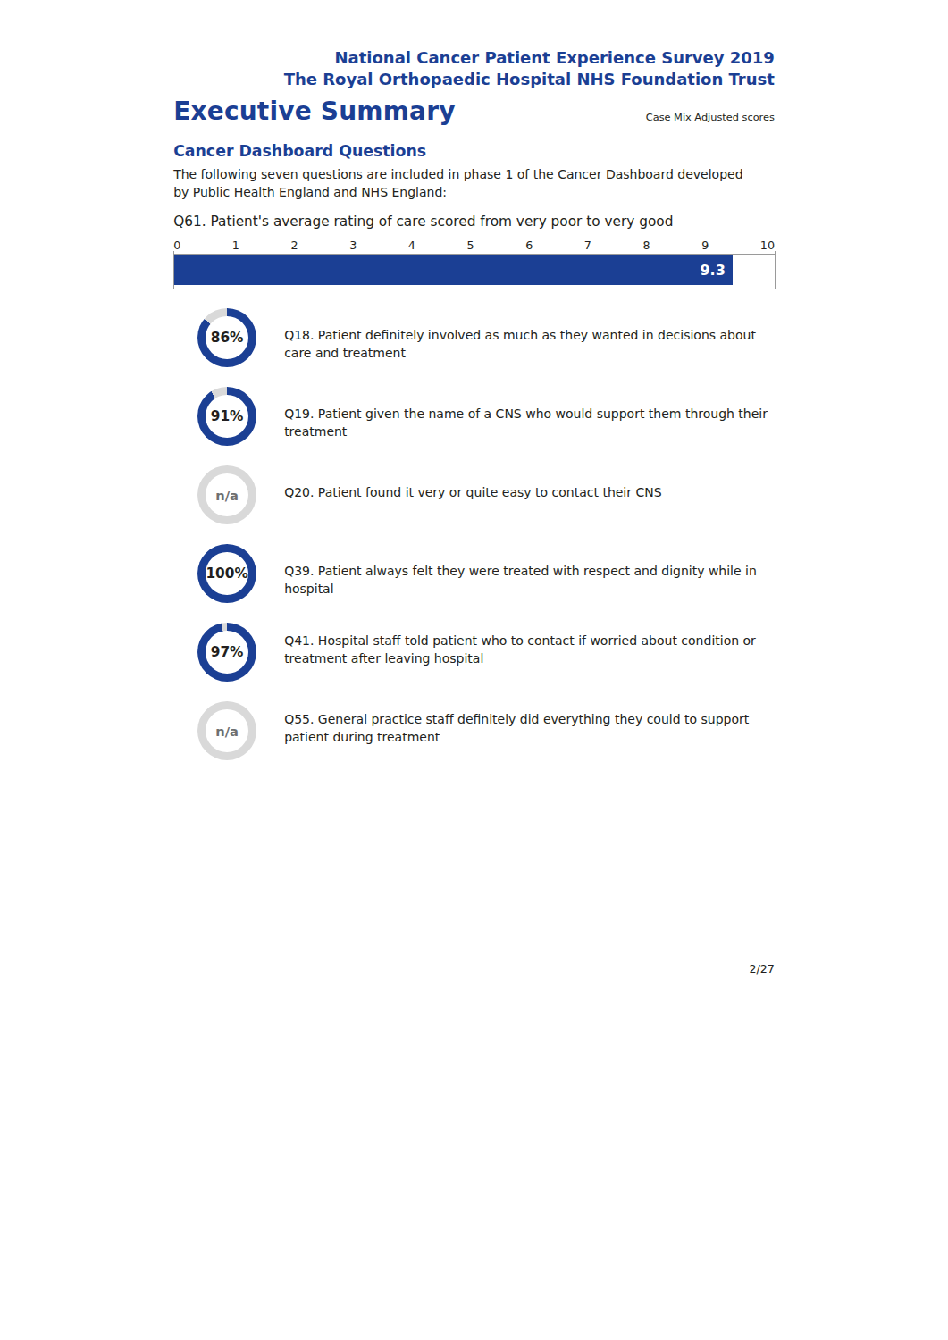National Cancer Patient Experience Survey 2019
The Royal Orthopaedic Hospital NHS Foundation Trust
Executive Summary
Case Mix Adjusted scores
Cancer Dashboard Questions
The following seven questions are included in phase 1 of the Cancer Dashboard developed by Public Health England and NHS England:
Q61. Patient's average rating of care scored from very poor to very good
012345678910
9.3
86%
Q18. Patient definitely involved as much as they wanted in decisions about care and treatment
91%
Q19. Patient given the name of a CNS who would support them through their treatment
n/a
Q20. Patient found it very or quite easy to contact their CNS
100%
Q39. Patient always felt they were treated with respect and dignity while in hospital
97%
Q41. Hospital staff told patient who to contact if worried about condition or treatment after leaving hospital
n/a
Q55. General practice staff definitely did everything they could to support patient during treatment
2/27